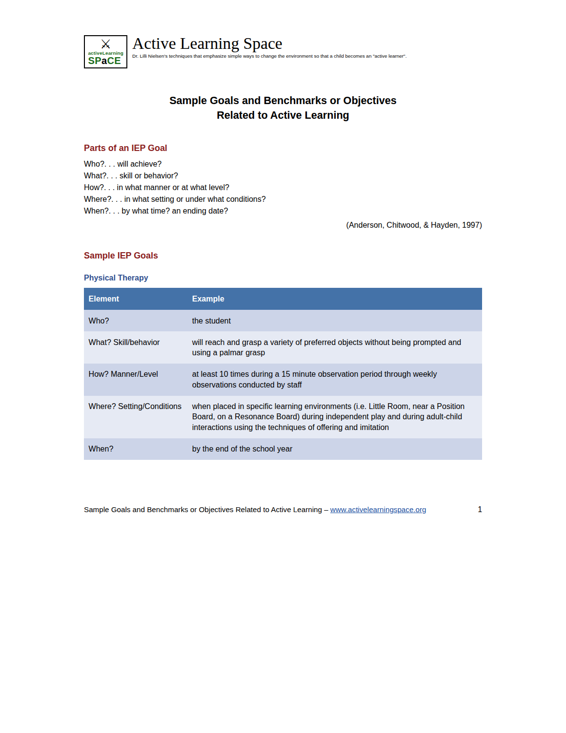⚔ activeLearning SP aCE
Active Learning Space
Dr. Lilli Nielsen's techniques that emphasize simple ways to change the environment so that a child becomes an "active learner".
Sample Goals and Benchmarks or Objectives Related to Active Learning
Parts of an IEP Goal
Who?. . . will achieve?
What?. . . skill or behavior?
How?. . . in what manner or at what level?
Where?. . . in what setting or under what conditions?
When?. . . by what time? an ending date?
(Anderson, Chitwood, & Hayden, 1997)
Sample IEP Goals
Physical Therapy
| Element | Example |
| --- | --- |
| Who? | the student |
| What? Skill/behavior | will reach and grasp a variety of preferred objects without being prompted and using a palmar grasp |
| How? Manner/Level | at least 10 times during a 15 minute observation period through weekly observations conducted by staff |
| Where? Setting/Conditions | when placed in specific learning environments (i.e. Little Room, near a Position Board, on a Resonance Board) during independent play and during adult-child interactions using the techniques of offering and imitation |
| When? | by the end of the school year |
Sample Goals and Benchmarks or Objectives Related to Active Learning – www.activelearningspace.org 1